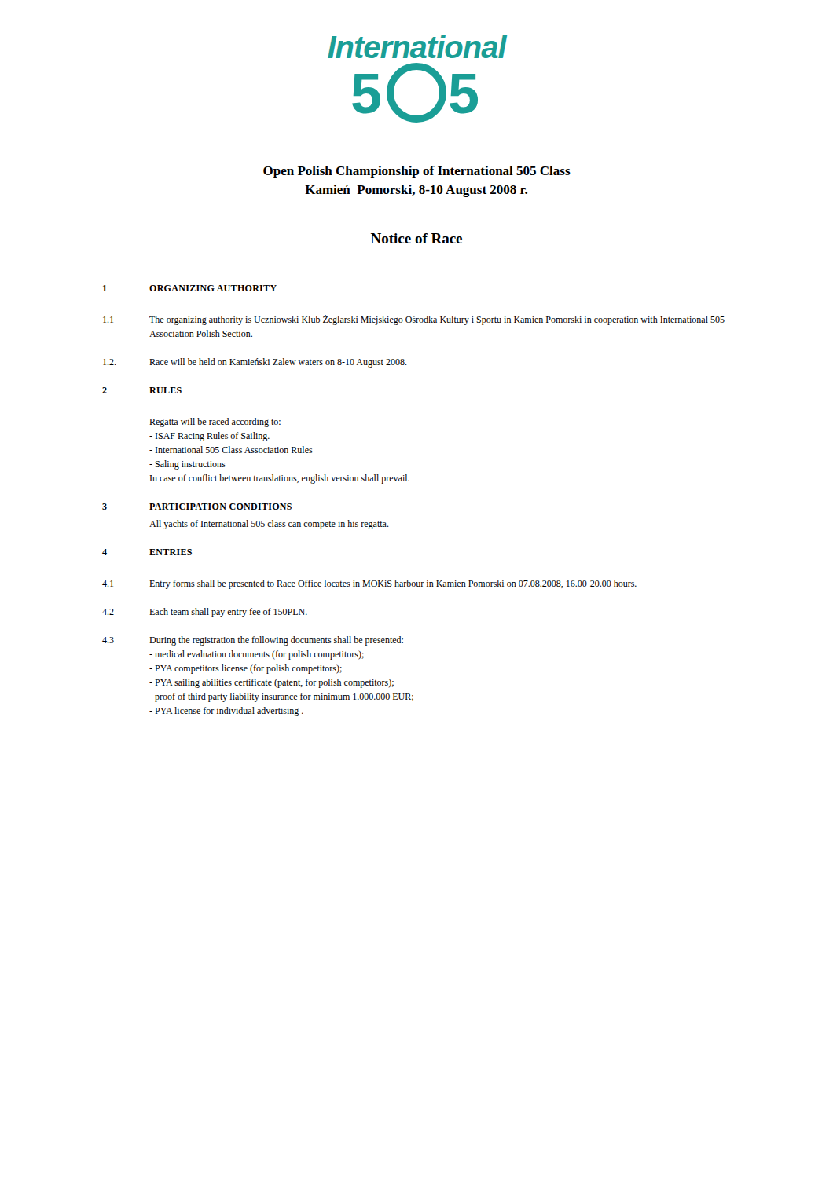International
5 5
Open Polish Championship of International 505 Class
Kamień Pomorski, 8-10 August 2008 r.
Notice of Race
1
ORGANIZING AUTHORITY
1.1
The organizing authority is Uczniowski Klub Żeglarski Miejskiego Ośrodka Kultury i Sportu in Kamien Pomorski in cooperation with International 505 Association Polish Section.
1.2.
Race will be held on Kamieński Zalew waters on 8-10 August 2008.
2
RULES
Regatta will be raced according to:
ISAF Racing Rules of Sailing.
International 505 Class Association Rules
Saling instructions
In case of conflict between translations, english version shall prevail.
3
PARTICIPATION CONDITIONS
All yachts of International 505 class can compete in his regatta.
4
ENTRIES
4.1
Entry forms shall be presented to Race Office locates in MOKiS harbour in Kamien Pomorski on 07.08.2008, 16.00-20.00 hours.
4.2
Each team shall pay entry fee of 150PLN.
4.3
During the registration the following documents shall be presented:
medical evaluation documents (for polish competitors);
PYA competitors license (for polish competitors);
PYA sailing abilities certificate (patent, for polish competitors);
proof of third party liability insurance for minimum 1.000.000 EUR;
PYA license for individual advertising .